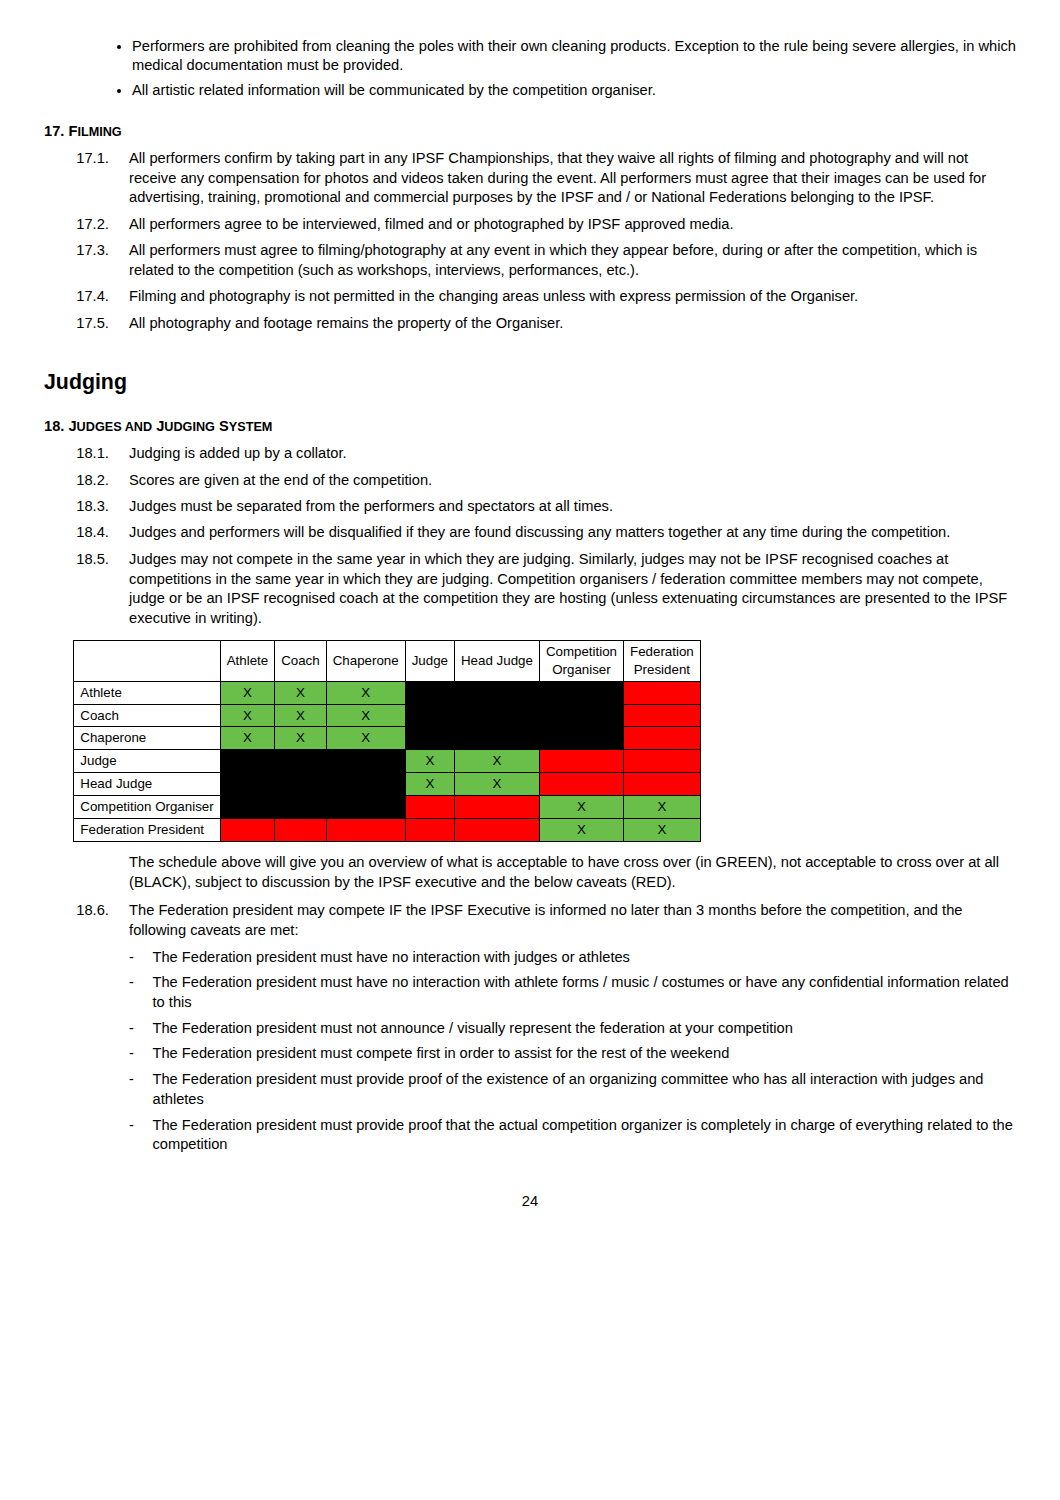Performers are prohibited from cleaning the poles with their own cleaning products. Exception to the rule being severe allergies, in which medical documentation must be provided.
All artistic related information will be communicated by the competition organiser.
17. FILMING
17.1. All performers confirm by taking part in any IPSF Championships, that they waive all rights of filming and photography and will not receive any compensation for photos and videos taken during the event. All performers must agree that their images can be used for advertising, training, promotional and commercial purposes by the IPSF and / or National Federations belonging to the IPSF.
17.2. All performers agree to be interviewed, filmed and or photographed by IPSF approved media.
17.3. All performers must agree to filming/photography at any event in which they appear before, during or after the competition, which is related to the competition (such as workshops, interviews, performances, etc.).
17.4. Filming and photography is not permitted in the changing areas unless with express permission of the Organiser.
17.5. All photography and footage remains the property of the Organiser.
Judging
18. JUDGES AND JUDGING SYSTEM
18.1. Judging is added up by a collator.
18.2. Scores are given at the end of the competition.
18.3. Judges must be separated from the performers and spectators at all times.
18.4. Judges and performers will be disqualified if they are found discussing any matters together at any time during the competition.
18.5. Judges may not compete in the same year in which they are judging. Similarly, judges may not be IPSF recognised coaches at competitions in the same year in which they are judging. Competition organisers / federation committee members may not compete, judge or be an IPSF recognised coach at the competition they are hosting (unless extenuating circumstances are presented to the IPSF executive in writing).
| | Athlete | Coach | Chaperone | Judge | Head Judge | Competition Organiser | Federation President |
| --- | --- | --- | --- | --- | --- | --- | --- |
| Athlete | X | X | X | | | | |
| Coach | X | X | X | | | | |
| Chaperone | X | X | X | | | | |
| Judge | | | | X | X | | |
| Head Judge | | | | X | X | | |
| Competition Organiser | | | | | | X | X |
| Federation President | | | | | | X | X |
The schedule above will give you an overview of what is acceptable to have cross over (in GREEN), not acceptable to cross over at all (BLACK), subject to discussion by the IPSF executive and the below caveats (RED).
18.6. The Federation president may compete IF the IPSF Executive is informed no later than 3 months before the competition, and the following caveats are met:
The Federation president must have no interaction with judges or athletes
The Federation president must have no interaction with athlete forms / music / costumes or have any confidential information related to this
The Federation president must not announce / visually represent the federation at your competition
The Federation president must compete first in order to assist for the rest of the weekend
The Federation president must provide proof of the existence of an organizing committee who has all interaction with judges and athletes
The Federation president must provide proof that the actual competition organizer is completely in charge of everything related to the competition
24